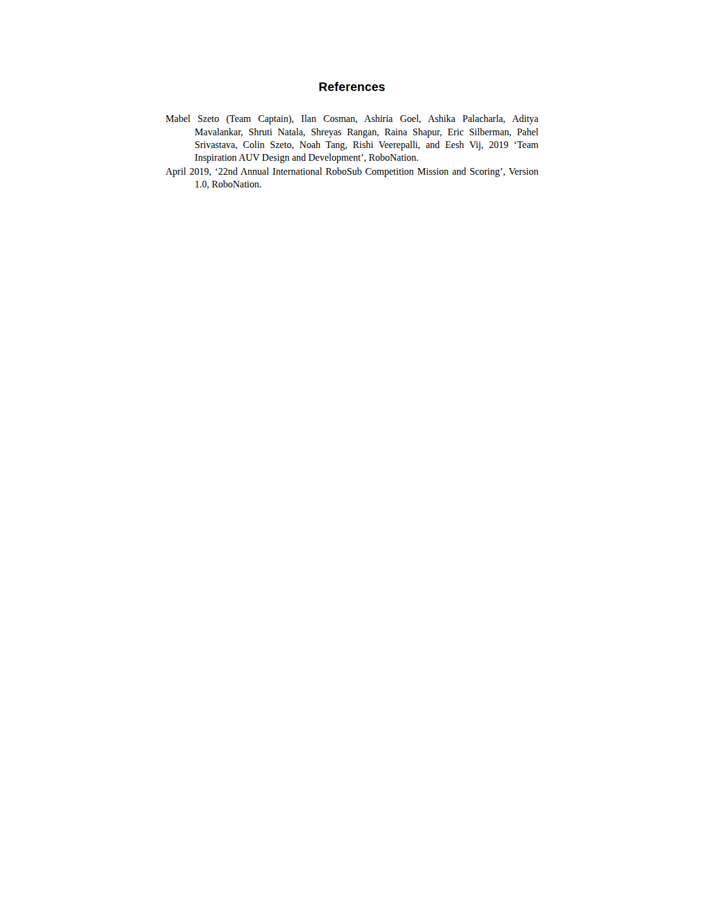References
Mabel Szeto (Team Captain), Ilan Cosman, Ashiria Goel, Ashika Palacharla, Aditya Mavalankar, Shruti Natala, Shreyas Rangan, Raina Shapur, Eric Silberman, Pahel Srivastava, Colin Szeto, Noah Tang, Rishi Veerepalli, and Eesh Vij, 2019 ‘Team Inspiration AUV Design and Development’, RoboNation.
April 2019, ‘22nd Annual International RoboSub Competition Mission and Scoring’, Version 1.0, RoboNation.